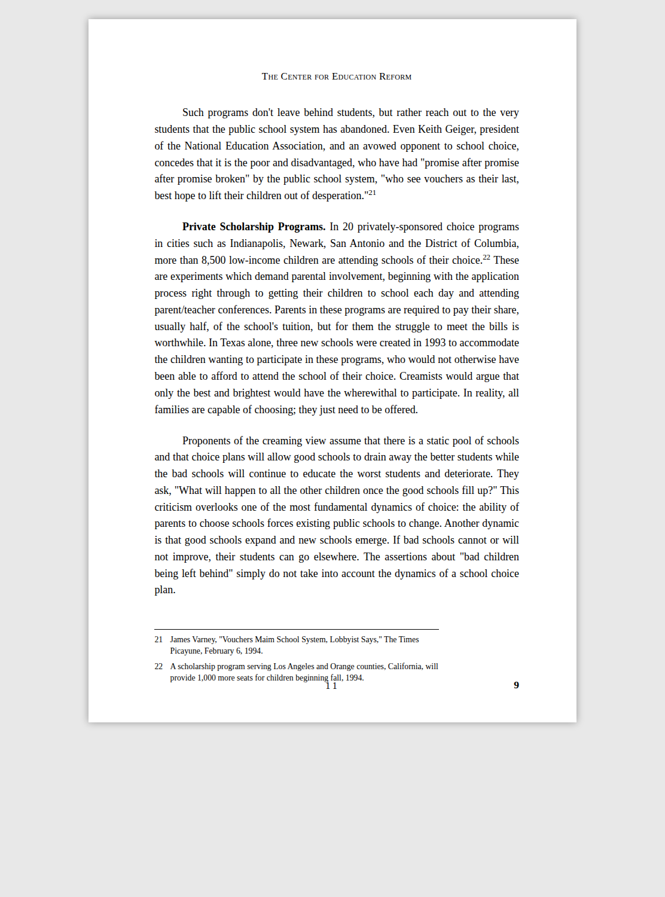The Center for Education Reform
Such programs don't leave behind students, but rather reach out to the very students that the public school system has abandoned. Even Keith Geiger, president of the National Education Association, and an avowed opponent to school choice, concedes that it is the poor and disadvantaged, who have had "promise after promise after promise broken" by the public school system, "who see vouchers as their last, best hope to lift their children out of desperation."21
Private Scholarship Programs. In 20 privately-sponsored choice programs in cities such as Indianapolis, Newark, San Antonio and the District of Columbia, more than 8,500 low-income children are attending schools of their choice.22 These are experiments which demand parental involvement, beginning with the application process right through to getting their children to school each day and attending parent/teacher conferences. Parents in these programs are required to pay their share, usually half, of the school's tuition, but for them the struggle to meet the bills is worthwhile. In Texas alone, three new schools were created in 1993 to accommodate the children wanting to participate in these programs, who would not otherwise have been able to afford to attend the school of their choice. Creamists would argue that only the best and brightest would have the wherewithal to participate. In reality, all families are capable of choosing; they just need to be offered.
Proponents of the creaming view assume that there is a static pool of schools and that choice plans will allow good schools to drain away the better students while the bad schools will continue to educate the worst students and deteriorate. They ask, "What will happen to all the other children once the good schools fill up?" This criticism overlooks one of the most fundamental dynamics of choice: the ability of parents to choose schools forces existing public schools to change. Another dynamic is that good schools expand and new schools emerge. If bad schools cannot or will not improve, their students can go elsewhere. The assertions about "bad children being left behind" simply do not take into account the dynamics of a school choice plan.
James Varney, "Vouchers Maim School System, Lobbyist Says," The Times Picayune, February 6, 1994.
A scholarship program serving Los Angeles and Orange counties, California, will provide 1,000 more seats for children beginning fall, 1994.
11
9